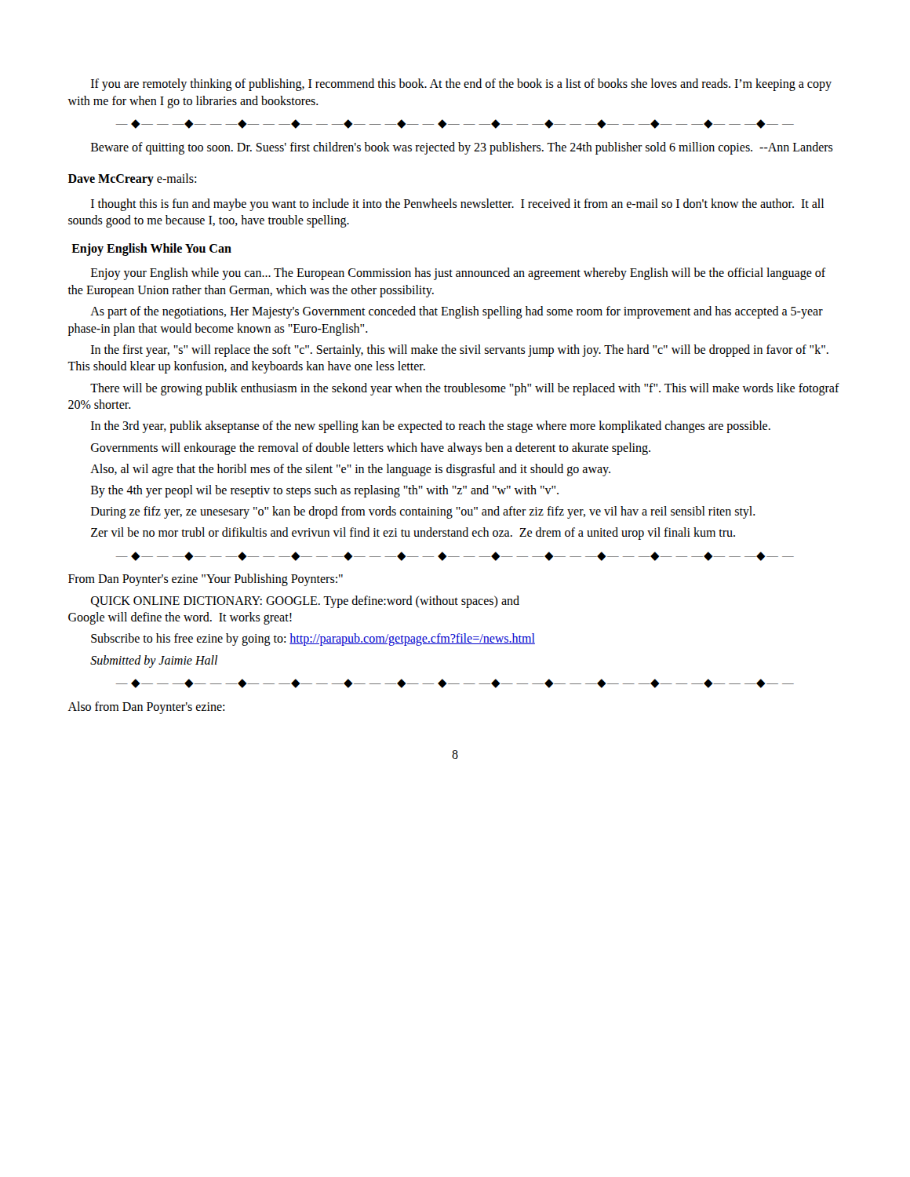If you are remotely thinking of publishing, I recommend this book. At the end of the book is a list of books she loves and reads. I’m keeping a copy with me for when I go to libraries and bookstores.
— ◆— — —◆— — —◆— — —◆— — —◆— — —◆— — ◆— — —◆— — —◆— — —◆— — —◆— — —◆— — —◆— —
Beware of quitting too soon. Dr. Suess' first children's book was rejected by 23 publishers. The 24th publisher sold 6 million copies. --Ann Landers
Dave McCreary e-mails:
I thought this is fun and maybe you want to include it into the Penwheels newsletter. I received it from an e-mail so I don't know the author. It all sounds good to me because I, too, have trouble spelling.
Enjoy English While You Can
Enjoy your English while you can... The European Commission has just announced an agreement whereby English will be the official language of the European Union rather than German, which was the other possibility.
As part of the negotiations, Her Majesty's Government conceded that English spelling had some room for improvement and has accepted a 5-year phase-in plan that would become known as "Euro-English".
In the first year, "s" will replace the soft "c". Sertainly, this will make the sivil servants jump with joy. The hard "c" will be dropped in favor of "k". This should klear up konfusion, and keyboards kan have one less letter.
There will be growing publik enthusiasm in the sekond year when the troublesome "ph" will be replaced with "f". This will make words like fotograf 20% shorter.
In the 3rd year, publik akseptanse of the new spelling kan be expected to reach the stage where more komplikated changes are possible.
Governments will enkourage the removal of double letters which have always ben a deterent to akurate speling.
Also, al wil agre that the horibl mes of the silent "e" in the language is disgrasful and it should go away.
By the 4th yer peopl wil be reseptiv to steps such as replasing "th" with "z" and "w" with "v".
During ze fifz yer, ze unesesary "o" kan be dropd from vords containing "ou" and after ziz fifz yer, ve vil hav a reil sensibl riten styl.
Zer vil be no mor trubl or difikultis and evrivun vil find it ezi tu understand ech oza. Ze drem of a united urop vil finali kum tru.
— ◆— — —◆— — —◆— — —◆— — —◆— — —◆— — ◆— — —◆— — —◆— — —◆— — —◆— — —◆— — —◆— —
From Dan Poynter's ezine "Your Publishing Poynters:"
QUICK ONLINE DICTIONARY: GOOGLE. Type define:word (without spaces) and
Google will define the word. It works great!
Subscribe to his free ezine by going to: http://parapub.com/getpage.cfm?file=/news.html
Submitted by Jaimie Hall
— ◆— — —◆— — —◆— — —◆— — —◆— — —◆— — ◆— — —◆— — —◆— — —◆— — —◆— — —◆— — —◆— —
Also from Dan Poynter's ezine:
8